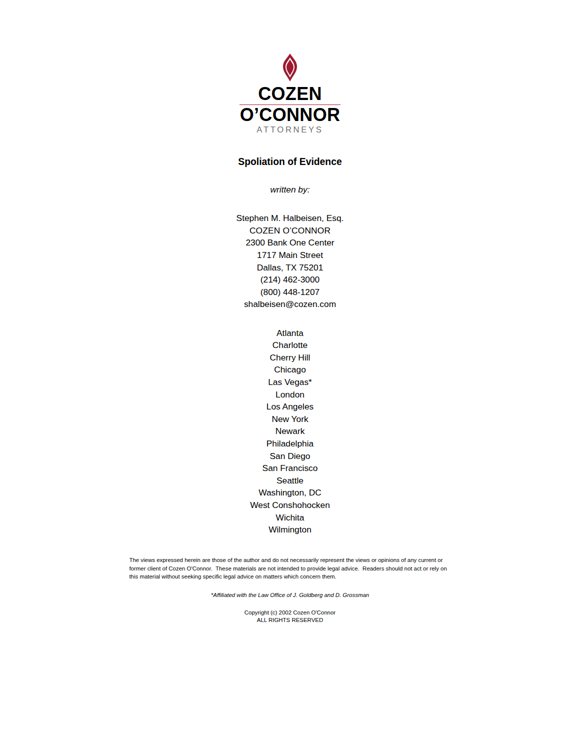COZEN
O’CONNOR ATTORNEYS
Spoliation of Evidence
written by:
Stephen M. Halbeisen, Esq.
COZEN O’CONNOR
2300 Bank One Center
1717 Main Street
Dallas, TX 75201
(214) 462-3000
(800) 448-1207
shalbeisen@cozen.com
Atlanta
Charlotte
Cherry Hill
Chicago
Las Vegas*
London
Los Angeles
New York
Newark
Philadelphia
San Diego
San Francisco
Seattle
Washington, DC
West Conshohocken
Wichita
Wilmington
The views expressed herein are those of the author and do not necessarily represent the views or opinions of any current or former client of Cozen O'Connor. These materials are not intended to provide legal advice. Readers should not act or rely on this material without seeking specific legal advice on matters which concern them.
*Affiliated with the Law Office of J. Goldberg and D. Grossman
Copyright (c) 2002 Cozen O'Connor
ALL RIGHTS RESERVED